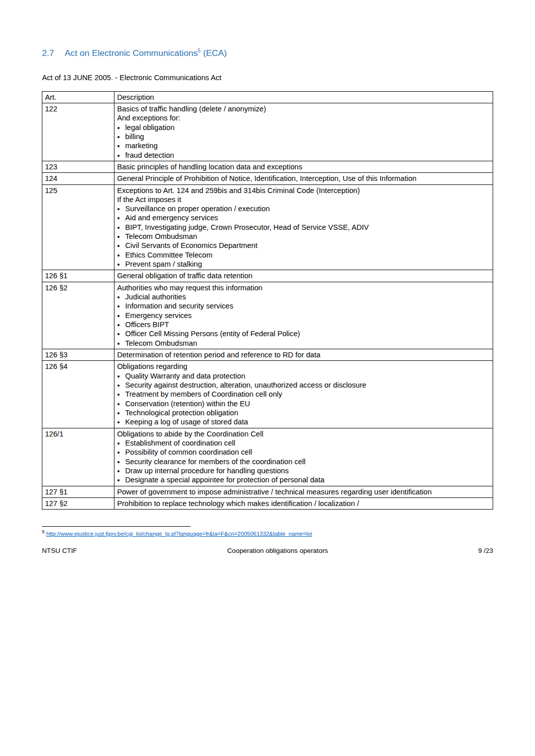2.7 Act on Electronic Communications5 (ECA)
Act of 13 JUNE 2005. - Electronic Communications Act
| Art. | Description |
| 122 | Basics of traffic handling (delete / anonymize) And exceptions for: legal obligation billing marketing fraud detection |
| 123 | Basic principles of handling location data and exceptions |
| 124 | General Principle of Prohibition of Notice, Identification, Interception, Use of this Information |
| 125 | Exceptions to Art. 124 and 259bis and 314bis Criminal Code (Interception) If the Act imposes it Surveillance on proper operation / execution Aid and emergency services BIPT, Investigating judge, Crown Prosecutor, Head of Service VSSE, ADIV Telecom Ombudsman Civil Servants of Economics Department Ethics Committee Telecom Prevent spam / stalking |
| 126 §1 | General obligation of traffic data retention |
| 126 §2 | Authorities who may request this information Judicial authorities Information and security services Emergency services Officers BIPT Officer Cell Missing Persons (entity of Federal Police) Telecom Ombudsman |
| 126 §3 | Determination of retention period and reference to RD for data |
| 126 §4 | Obligations regarding Quality Warranty and data protection Security against destruction, alteration, unauthorized access or disclosure Treatment by members of Coordination cell only Conservation (retention) within the EU Technological protection obligation Keeping a log of usage of stored data |
| 126/1 | Obligations to abide by the Coordination Cell Establishment of coordination cell Possibility of common coordination cell Security clearance for members of the coordination cell Draw up internal procedure for handling questions Designate a special appointee for protection of personal data |
| 127 §1 | Power of government to impose administrative / technical measures regarding user identification |
| 127 §2 | Prohibition to replace technology which makes identification / localization / |
5 http://www.ejustice.just.fgov.be/cgi_loi/change_lg.pl?language=fr&la=F&cn=2005061332&table_name=loi
NTSU CTIF
Cooperation obligations operators
9 /23